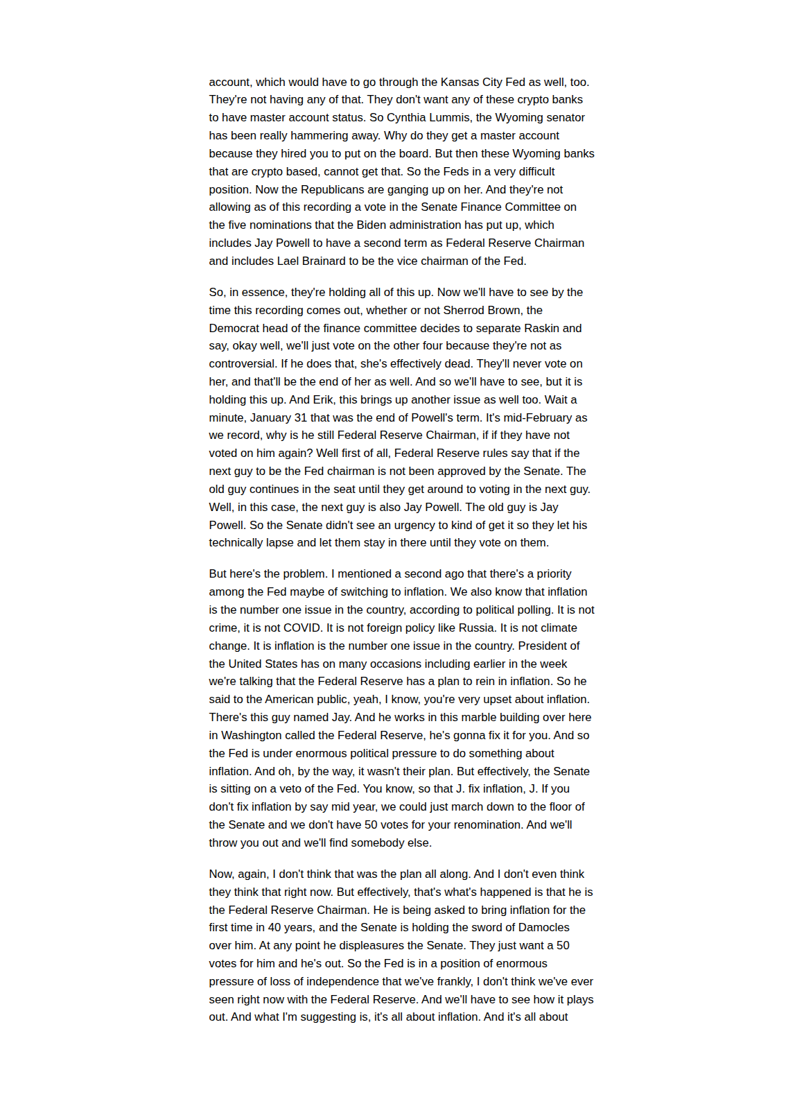account, which would have to go through the Kansas City Fed as well, too. They're not having any of that. They don't want any of these crypto banks to have master account status. So Cynthia Lummis, the Wyoming senator has been really hammering away. Why do they get a master account because they hired you to put on the board. But then these Wyoming banks that are crypto based, cannot get that. So the Feds in a very difficult position. Now the Republicans are ganging up on her. And they're not allowing as of this recording a vote in the Senate Finance Committee on the five nominations that the Biden administration has put up, which includes Jay Powell to have a second term as Federal Reserve Chairman and includes Lael Brainard to be the vice chairman of the Fed.
So, in essence, they're holding all of this up. Now we'll have to see by the time this recording comes out, whether or not Sherrod Brown, the Democrat head of the finance committee decides to separate Raskin and say, okay well, we'll just vote on the other four because they're not as controversial. If he does that, she's effectively dead. They'll never vote on her, and that'll be the end of her as well. And so we'll have to see, but it is holding this up. And Erik, this brings up another issue as well too. Wait a minute, January 31 that was the end of Powell's term. It's mid-February as we record, why is he still Federal Reserve Chairman, if if they have not voted on him again? Well first of all, Federal Reserve rules say that if the next guy to be the Fed chairman is not been approved by the Senate. The old guy continues in the seat until they get around to voting in the next guy. Well, in this case, the next guy is also Jay Powell. The old guy is Jay Powell. So the Senate didn't see an urgency to kind of get it so they let his technically lapse and let them stay in there until they vote on them.
But here's the problem. I mentioned a second ago that there's a priority among the Fed maybe of switching to inflation. We also know that inflation is the number one issue in the country, according to political polling. It is not crime, it is not COVID. It is not foreign policy like Russia. It is not climate change. It is inflation is the number one issue in the country. President of the United States has on many occasions including earlier in the week we're talking that the Federal Reserve has a plan to rein in inflation. So he said to the American public, yeah, I know, you're very upset about inflation. There's this guy named Jay. And he works in this marble building over here in Washington called the Federal Reserve, he's gonna fix it for you. And so the Fed is under enormous political pressure to do something about inflation. And oh, by the way, it wasn't their plan. But effectively, the Senate is sitting on a veto of the Fed. You know, so that J. fix inflation, J. If you don't fix inflation by say mid year, we could just march down to the floor of the Senate and we don't have 50 votes for your renomination. And we'll throw you out and we'll find somebody else.
Now, again, I don't think that was the plan all along. And I don't even think they think that right now. But effectively, that's what's happened is that he is the Federal Reserve Chairman. He is being asked to bring inflation for the first time in 40 years, and the Senate is holding the sword of Damocles over him. At any point he displeasures the Senate. They just want a 50 votes for him and he's out. So the Fed is in a position of enormous pressure of loss of independence that we've frankly, I don't think we've ever seen right now with the Federal Reserve. And we'll have to see how it plays out. And what I'm suggesting is, it's all about inflation. And it's all about